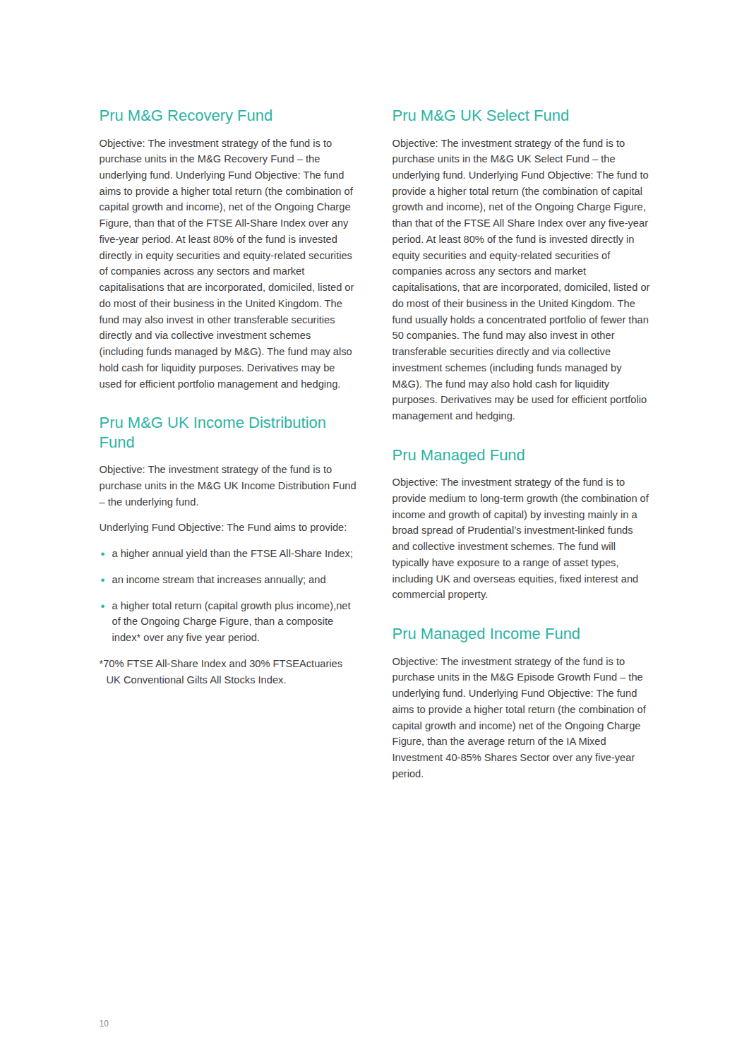Pru M&G Recovery Fund
Objective: The investment strategy of the fund is to purchase units in the M&G Recovery Fund – the underlying fund. Underlying Fund Objective: The fund aims to provide a higher total return (the combination of capital growth and income), net of the Ongoing Charge Figure, than that of the FTSE All-Share Index over any five-year period. At least 80% of the fund is invested directly in equity securities and equity-related securities of companies across any sectors and market capitalisations that are incorporated, domiciled, listed or do most of their business in the United Kingdom. The fund may also invest in other transferable securities directly and via collective investment schemes (including funds managed by M&G). The fund may also hold cash for liquidity purposes. Derivatives may be used for efficient portfolio management and hedging.
Pru M&G UK Income Distribution Fund
Objective: The investment strategy of the fund is to purchase units in the M&G UK Income Distribution Fund – the underlying fund.
Underlying Fund Objective: The Fund aims to provide:
a higher annual yield than the FTSE All-Share Index;
an income stream that increases annually; and
a higher total return (capital growth plus income),net of the Ongoing Charge Figure, than a composite index* over any five year period.
*70% FTSE All-Share Index and 30% FTSEActuaries UK Conventional Gilts All Stocks Index.
Pru M&G UK Select Fund
Objective: The investment strategy of the fund is to purchase units in the M&G UK Select Fund – the underlying fund. Underlying Fund Objective: The fund to provide a higher total return (the combination of capital growth and income), net of the Ongoing Charge Figure, than that of the FTSE All Share Index over any five-year period. At least 80% of the fund is invested directly in equity securities and equity-related securities of companies across any sectors and market capitalisations, that are incorporated, domiciled, listed or do most of their business in the United Kingdom. The fund usually holds a concentrated portfolio of fewer than 50 companies. The fund may also invest in other transferable securities directly and via collective investment schemes (including funds managed by M&G). The fund may also hold cash for liquidity purposes. Derivatives may be used for efficient portfolio management and hedging.
Pru Managed Fund
Objective: The investment strategy of the fund is to provide medium to long-term growth (the combination of income and growth of capital) by investing mainly in a broad spread of Prudential’s investment-linked funds and collective investment schemes. The fund will typically have exposure to a range of asset types, including UK and overseas equities, fixed interest and commercial property.
Pru Managed Income Fund
Objective: The investment strategy of the fund is to purchase units in the M&G Episode Growth Fund – the underlying fund. Underlying Fund Objective: The fund aims to provide a higher total return (the combination of capital growth and income) net of the Ongoing Charge Figure, than the average return of the IA Mixed Investment 40-85% Shares Sector over any five-year period.
10